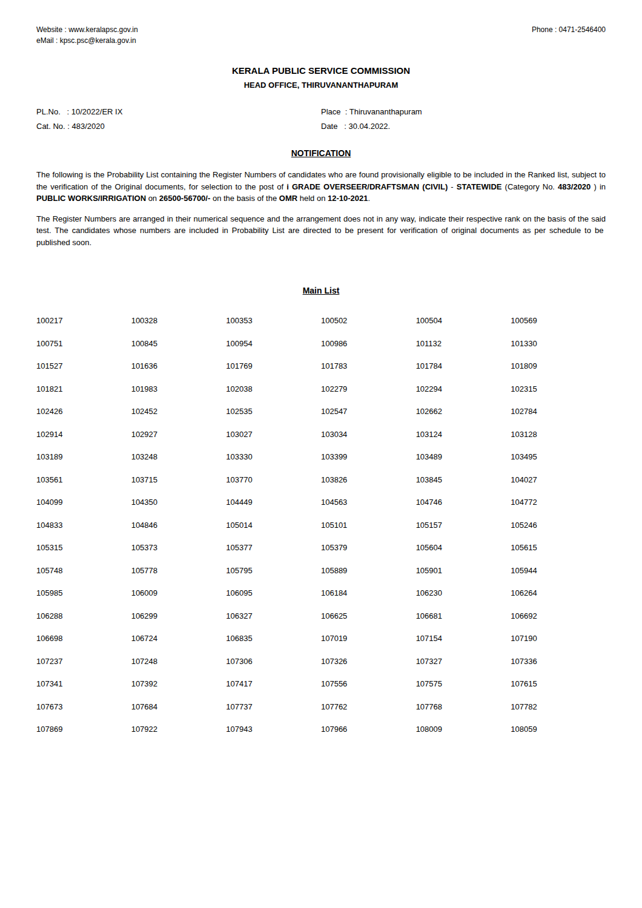Website : www.keralapsc.gov.in
eMail : kpsc.psc@kerala.gov.in
Phone : 0471-2546400
KERALA PUBLIC SERVICE COMMISSION
HEAD OFFICE, THIRUVANANTHAPURAM
PL.No. : 10/2022/ER IX
Place : Thiruvananthapuram
Cat. No. : 483/2020
Date : 30.04.2022.
NOTIFICATION
The following is the Probability List containing the Register Numbers of candidates who are found provisionally eligible to be included in the Ranked list, subject to the verification of the Original documents, for selection to the post of i GRADE OVERSEER/DRAFTSMAN (CIVIL) - STATEWIDE (Category No. 483/2020 ) in PUBLIC WORKS/IRRIGATION on 26500-56700/- on the basis of the OMR held on 12-10-2021.
The Register Numbers are arranged in their numerical sequence and the arrangement does not in any way, indicate their respective rank on the basis of the said test. The candidates whose numbers are included in Probability List are directed to be present for verification of original documents as per schedule to be published soon.
Main List
| 100217 | 100328 | 100353 | 100502 | 100504 | 100569 |
| 100751 | 100845 | 100954 | 100986 | 101132 | 101330 |
| 101527 | 101636 | 101769 | 101783 | 101784 | 101809 |
| 101821 | 101983 | 102038 | 102279 | 102294 | 102315 |
| 102426 | 102452 | 102535 | 102547 | 102662 | 102784 |
| 102914 | 102927 | 103027 | 103034 | 103124 | 103128 |
| 103189 | 103248 | 103330 | 103399 | 103489 | 103495 |
| 103561 | 103715 | 103770 | 103826 | 103845 | 104027 |
| 104099 | 104350 | 104449 | 104563 | 104746 | 104772 |
| 104833 | 104846 | 105014 | 105101 | 105157 | 105246 |
| 105315 | 105373 | 105377 | 105379 | 105604 | 105615 |
| 105748 | 105778 | 105795 | 105889 | 105901 | 105944 |
| 105985 | 106009 | 106095 | 106184 | 106230 | 106264 |
| 106288 | 106299 | 106327 | 106625 | 106681 | 106692 |
| 106698 | 106724 | 106835 | 107019 | 107154 | 107190 |
| 107237 | 107248 | 107306 | 107326 | 107327 | 107336 |
| 107341 | 107392 | 107417 | 107556 | 107575 | 107615 |
| 107673 | 107684 | 107737 | 107762 | 107768 | 107782 |
| 107869 | 107922 | 107943 | 107966 | 108009 | 108059 |